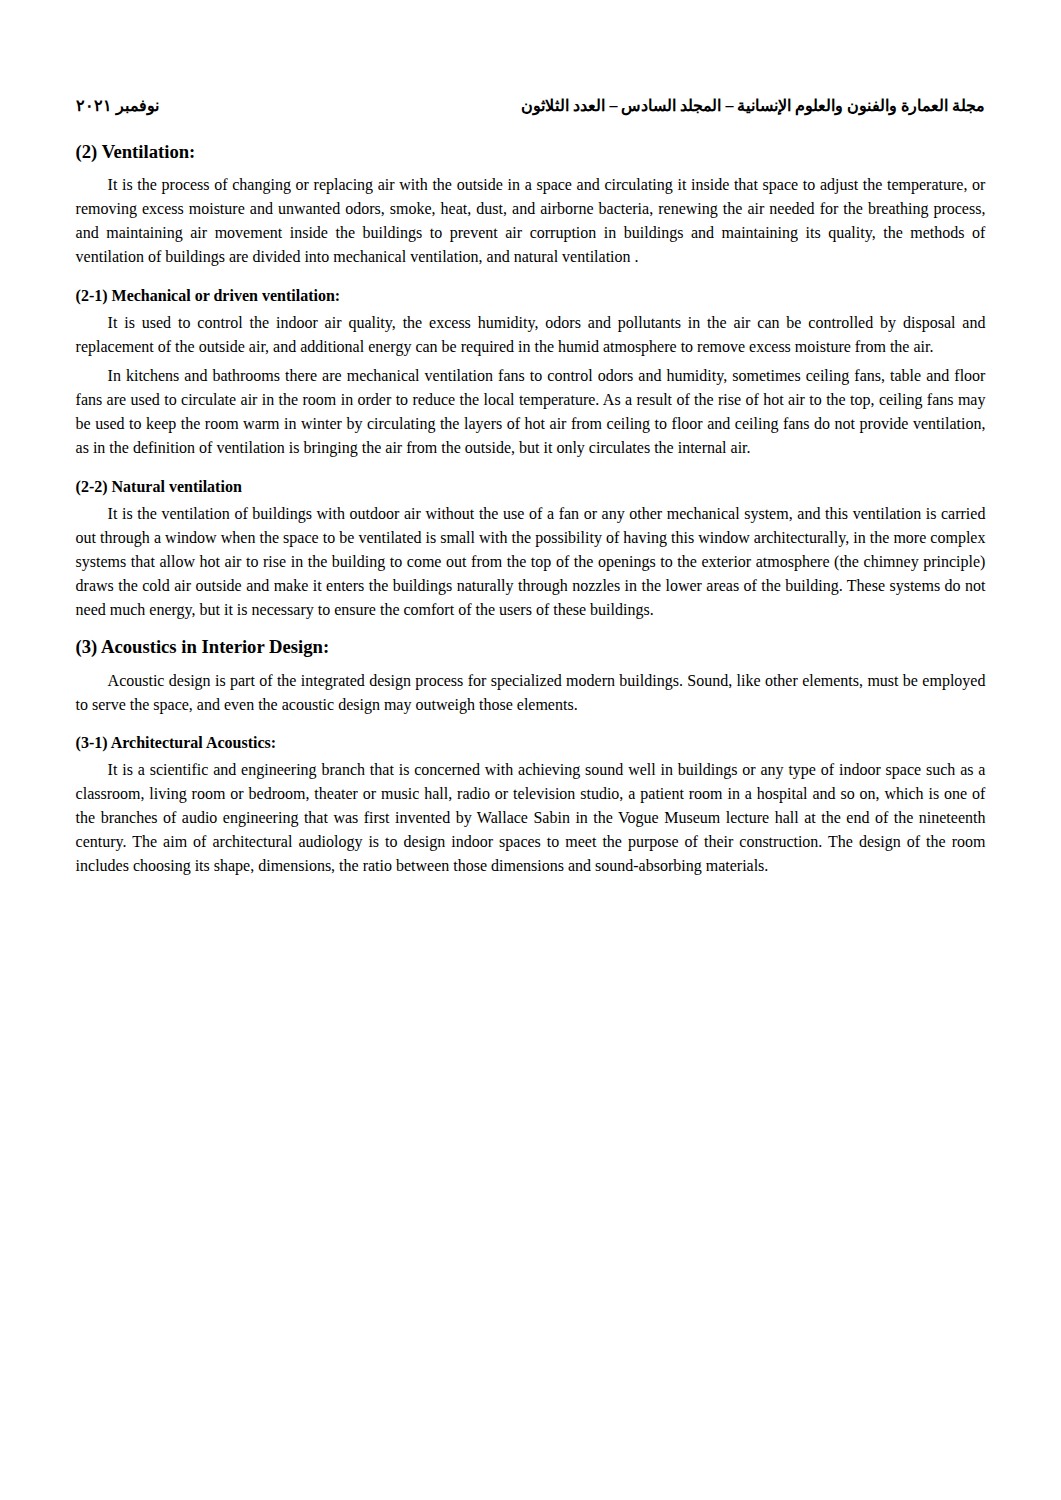مجلة العمارة والفنون والعلوم الإنسانية – المجلد السادس – العدد الثلاثون
نوفمبر ٢٠٢١
(2) Ventilation:
It is the process of changing or replacing air with the outside in a space and circulating it inside that space to adjust the temperature, or removing excess moisture and unwanted odors, smoke, heat, dust, and airborne bacteria, renewing the air needed for the breathing process, and maintaining air movement inside the buildings to prevent air corruption in buildings and maintaining its quality, the methods of ventilation of buildings are divided into mechanical ventilation, and natural ventilation .
(2-1) Mechanical or driven ventilation:
It is used to control the indoor air quality, the excess humidity, odors and pollutants in the air can be controlled by disposal and replacement of the outside air, and additional energy can be required in the humid atmosphere to remove excess moisture from the air.
In kitchens and bathrooms there are mechanical ventilation fans to control odors and humidity, sometimes ceiling fans, table and floor fans are used to circulate air in the room in order to reduce the local temperature. As a result of the rise of hot air to the top, ceiling fans may be used to keep the room warm in winter by circulating the layers of hot air from ceiling to floor and ceiling fans do not provide ventilation, as in the definition of ventilation is bringing the air from the outside, but it only circulates the internal air.
(2-2) Natural ventilation
It is the ventilation of buildings with outdoor air without the use of a fan or any other mechanical system, and this ventilation is carried out through a window when the space to be ventilated is small with the possibility of having this window architecturally, in the more complex systems that allow hot air to rise in the building to come out from the top of the openings to the exterior atmosphere (the chimney principle) draws the cold air outside and make it enters the buildings naturally through nozzles in the lower areas of the building. These systems do not need much energy, but it is necessary to ensure the comfort of the users of these buildings.
(3) Acoustics in Interior Design:
Acoustic design is part of the integrated design process for specialized modern buildings. Sound, like other elements, must be employed to serve the space, and even the acoustic design may outweigh those elements.
(3-1) Architectural Acoustics:
It is a scientific and engineering branch that is concerned with achieving sound well in buildings or any type of indoor space such as a classroom, living room or bedroom, theater or music hall, radio or television studio, a patient room in a hospital and so on, which is one of the branches of audio engineering that was first invented by Wallace Sabin in the Vogue Museum lecture hall at the end of the nineteenth century. The aim of architectural audiology is to design indoor spaces to meet the purpose of their construction. The design of the room includes choosing its shape, dimensions, the ratio between those dimensions and sound-absorbing materials.